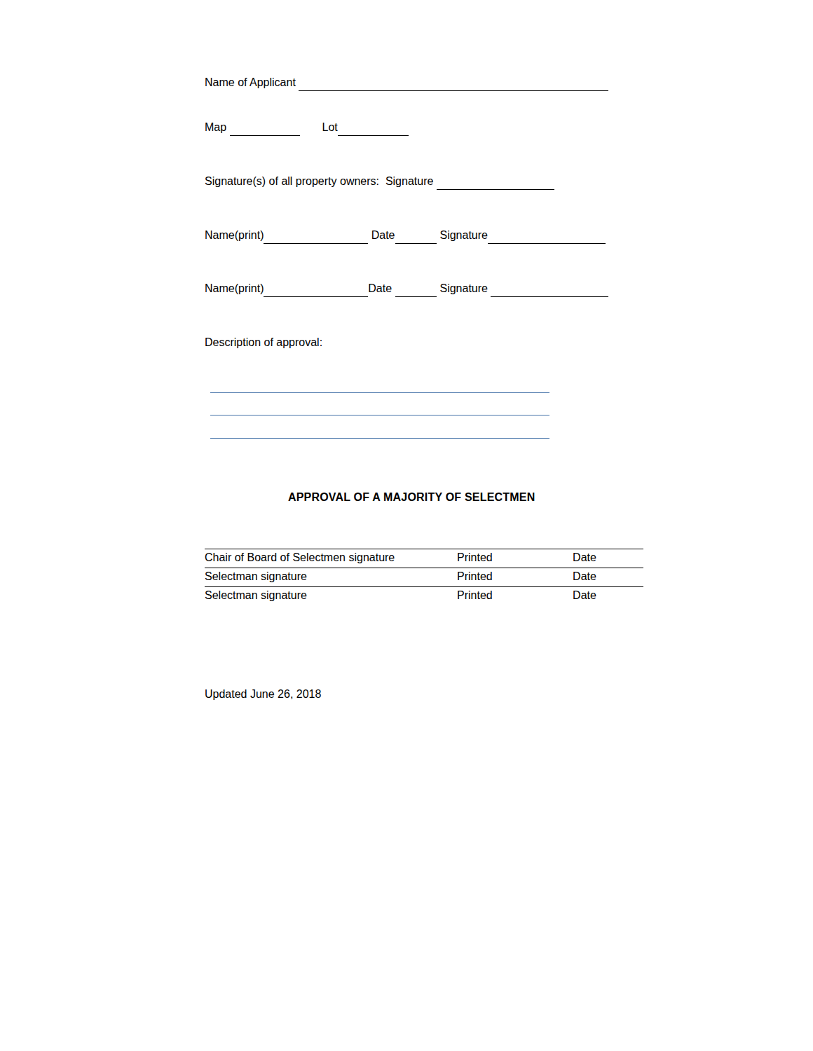Name of Applicant
Map Lot
Signature(s) of all property owners: Signature
Name(print) Date Signature
Name(print) Date Signature
Description of approval:
APPROVAL OF A MAJORITY OF SELECTMEN
| Chair of Board of Selectmen signature | Printed | Date |
| Selectman signature | Printed | Date |
| Selectman signature | Printed | Date |
Updated June 26, 2018